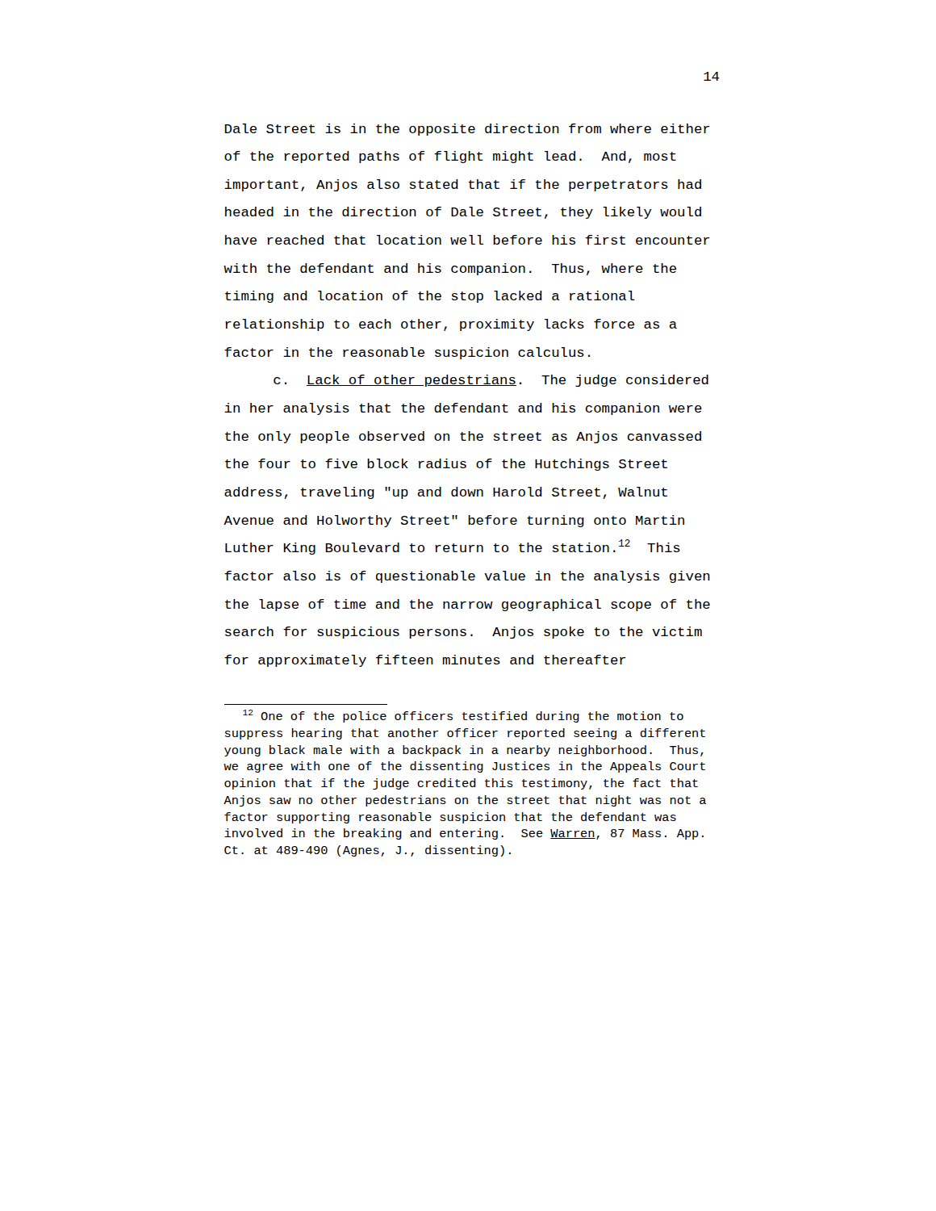14
Dale Street is in the opposite direction from where either of the reported paths of flight might lead. And, most important, Anjos also stated that if the perpetrators had headed in the direction of Dale Street, they likely would have reached that location well before his first encounter with the defendant and his companion. Thus, where the timing and location of the stop lacked a rational relationship to each other, proximity lacks force as a factor in the reasonable suspicion calculus.
c. Lack of other pedestrians. The judge considered in her analysis that the defendant and his companion were the only people observed on the street as Anjos canvassed the four to five block radius of the Hutchings Street address, traveling "up and down Harold Street, Walnut Avenue and Holworthy Street" before turning onto Martin Luther King Boulevard to return to the station.12 This factor also is of questionable value in the analysis given the lapse of time and the narrow geographical scope of the search for suspicious persons. Anjos spoke to the victim for approximately fifteen minutes and thereafter
12 One of the police officers testified during the motion to suppress hearing that another officer reported seeing a different young black male with a backpack in a nearby neighborhood. Thus, we agree with one of the dissenting Justices in the Appeals Court opinion that if the judge credited this testimony, the fact that Anjos saw no other pedestrians on the street that night was not a factor supporting reasonable suspicion that the defendant was involved in the breaking and entering. See Warren, 87 Mass. App. Ct. at 489-490 (Agnes, J., dissenting).